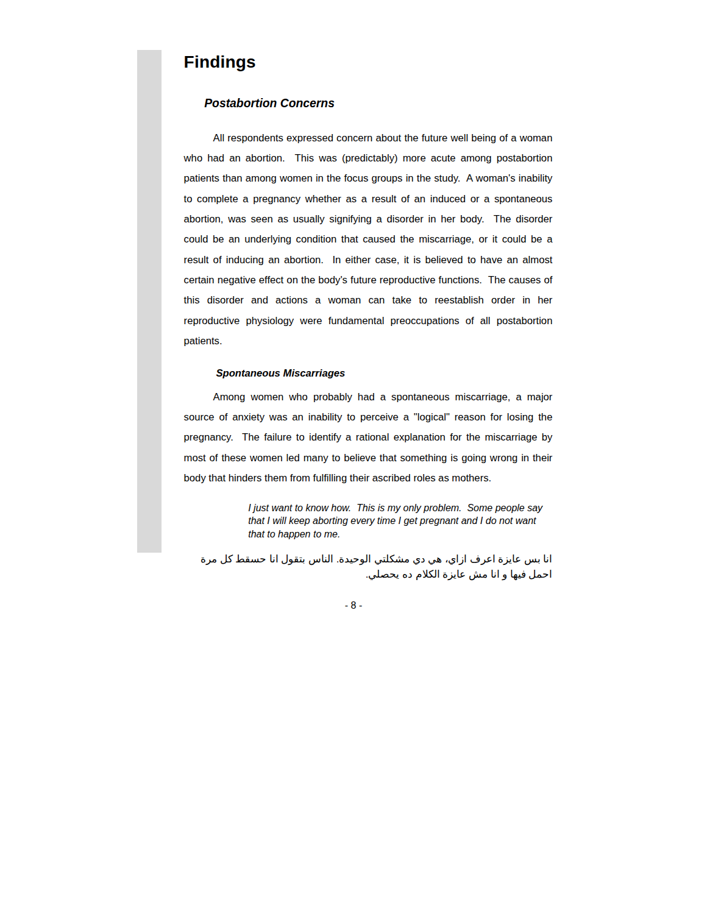Findings
Postabortion Concerns
All respondents expressed concern about the future well being of a woman who had an abortion. This was (predictably) more acute among postabortion patients than among women in the focus groups in the study. A woman's inability to complete a pregnancy whether as a result of an induced or a spontaneous abortion, was seen as usually signifying a disorder in her body. The disorder could be an underlying condition that caused the miscarriage, or it could be a result of inducing an abortion. In either case, it is believed to have an almost certain negative effect on the body's future reproductive functions. The causes of this disorder and actions a woman can take to reestablish order in her reproductive physiology were fundamental preoccupations of all postabortion patients.
Spontaneous Miscarriages
Among women who probably had a spontaneous miscarriage, a major source of anxiety was an inability to perceive a "logical" reason for losing the pregnancy. The failure to identify a rational explanation for the miscarriage by most of these women led many to believe that something is going wrong in their body that hinders them from fulfilling their ascribed roles as mothers.
I just want to know how. This is my only problem. Some people say that I will keep aborting every time I get pregnant and I do not want that to happen to me.
انا بس عايزة اعرف ازاي، هي دي مشكلتي الوحيدة. الناس بتقول انا حسقط كل مرة
احمل فيها و انا مش عايزة الكلام ده يحصلي.
- 8 -